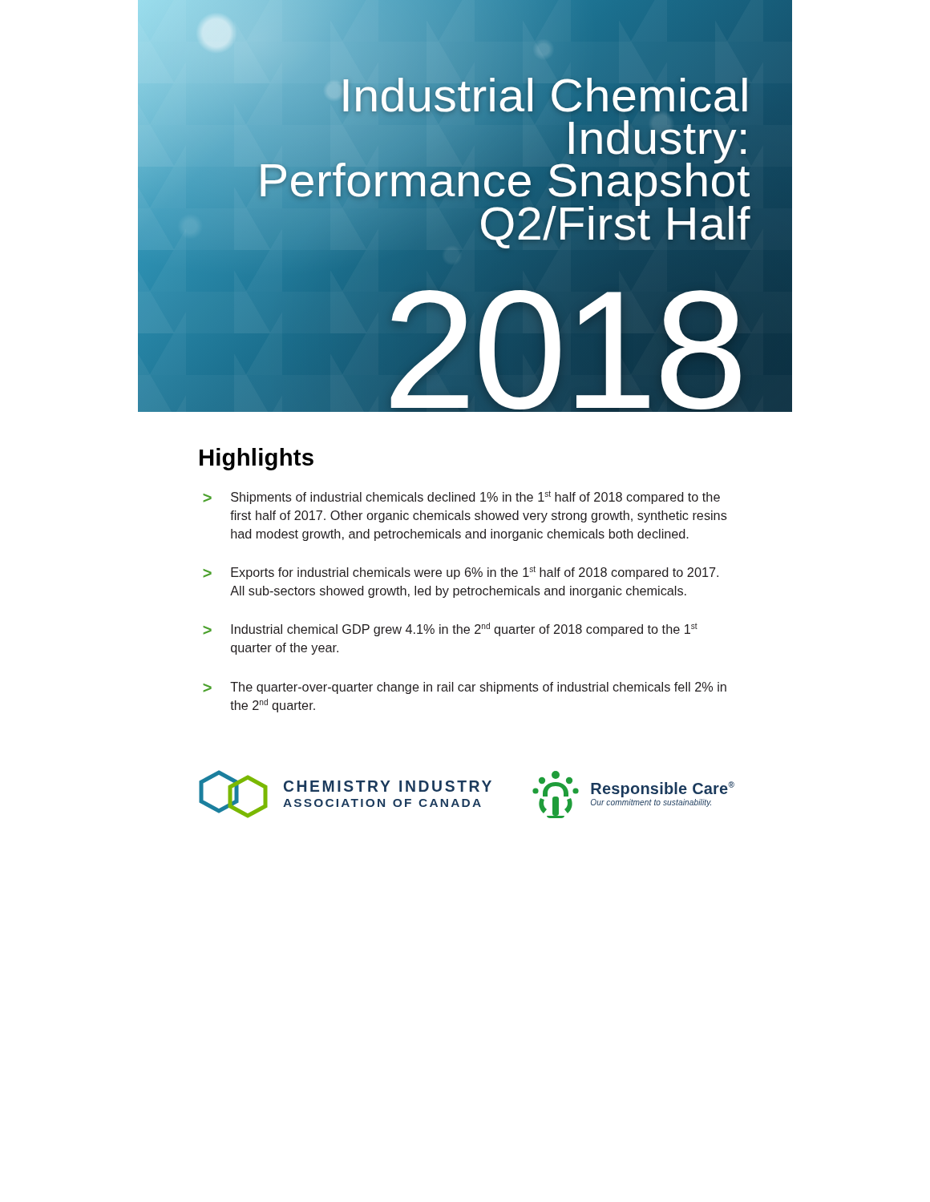Industrial Chemical Industry: Performance Snapshot Q2/First Half
2018
Highlights
Shipments of industrial chemicals declined 1% in the 1st half of 2018 compared to the first half of 2017. Other organic chemicals showed very strong growth, synthetic resins had modest growth, and petrochemicals and inorganic chemicals both declined.
Exports for industrial chemicals were up 6% in the 1st half of 2018 compared to 2017. All sub-sectors showed growth, led by petrochemicals and inorganic chemicals.
Industrial chemical GDP grew 4.1% in the 2nd quarter of 2018 compared to the 1st quarter of the year.
The quarter-over-quarter change in rail car shipments of industrial chemicals fell 2% in the 2nd quarter.
CHEMISTRY INDUSTRY
ASSOCIATION OF CANADA
Responsible Care®
Our commitment to sustainability.